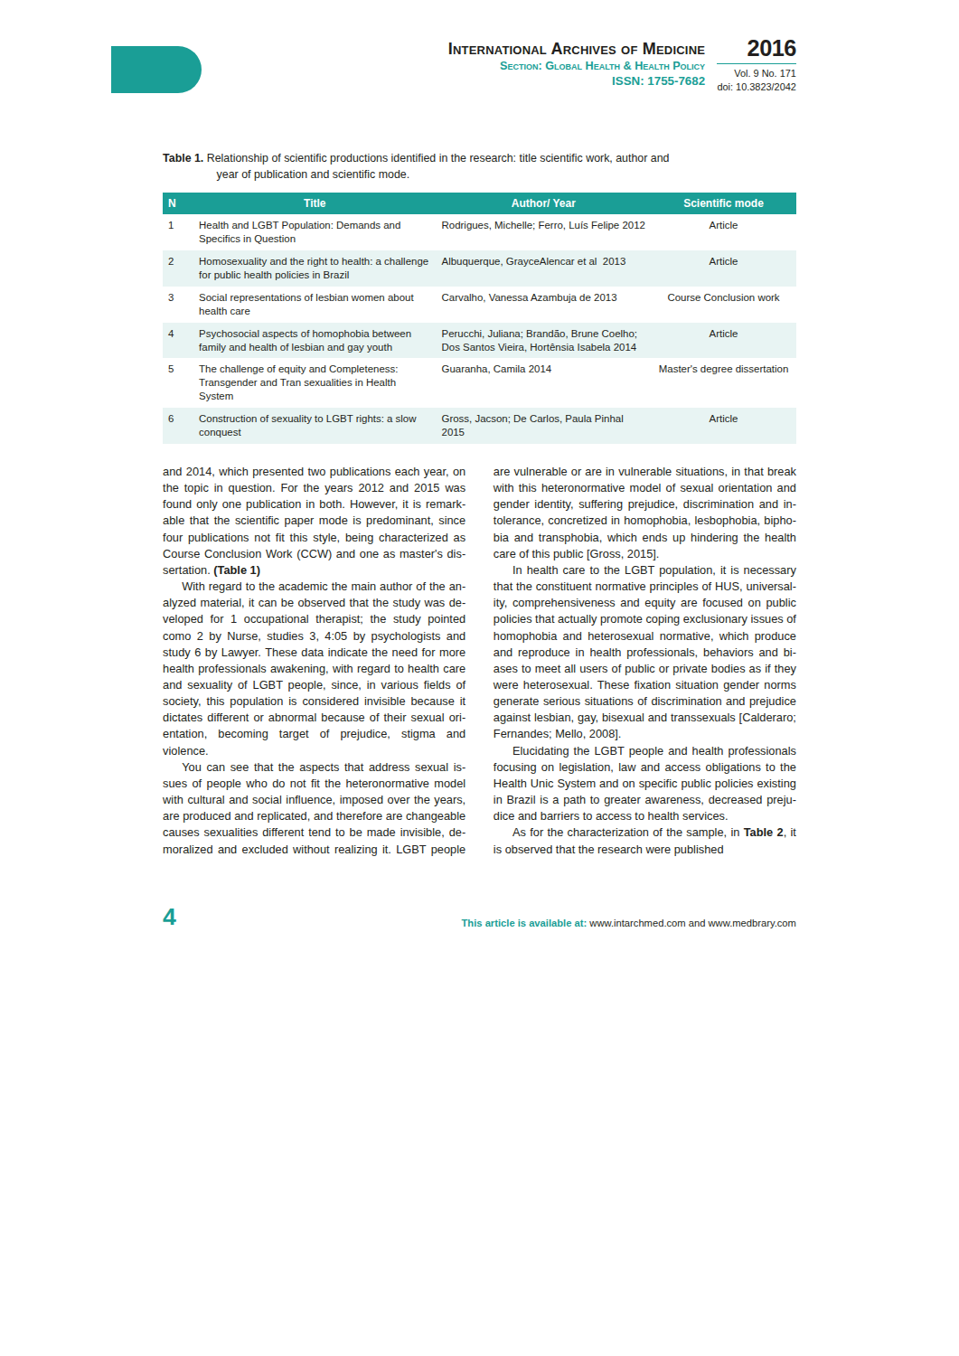International Archives of Medicine
Section: Global Health & Health Policy
ISSN: 1755-7682
2016
Vol. 9 No. 171
doi: 10.3823/2042
Table 1. Relationship of scientific productions identified in the research: title scientific work, author and year of publication and scientific mode.
| N | Title | Author/ Year | Scientific mode |
| --- | --- | --- | --- |
| 1 | Health and LGBT Population: Demands and Specifics in Question | Rodrigues, Michelle; Ferro, Luís Felipe 2012 | Article |
| 2 | Homosexuality and the right to health: a challenge for public health policies in Brazil | Albuquerque, GrayceAlencar et al 2013 | Article |
| 3 | Social representations of lesbian women about health care | Carvalho, Vanessa Azambuja de 2013 | Course Conclusion work |
| 4 | Psychosocial aspects of homophobia between family and health of lesbian and gay youth | Perucchi, Juliana; Brandão, Brune Coelho; Dos Santos Vieira, Hortênsia Isabela 2014 | Article |
| 5 | The challenge of equity and Completeness: Transgender and Tran sexualities in Health System | Guaranha, Camila 2014 | Master's degree dissertation |
| 6 | Construction of sexuality to LGBT rights: a slow conquest | Gross, Jacson; De Carlos, Paula Pinhal 2015 | Article |
and 2014, which presented two publications each year, on the topic in question. For the years 2012 and 2015 was found only one publication in both. However, it is remarkable that the scientific paper mode is predominant, since four publications not fit this style, being characterized as Course Conclusion Work (CCW) and one as master's dissertation. (Table 1)
With regard to the academic the main author of the analyzed material, it can be observed that the study was developed for 1 occupational therapist; the study pointed como 2 by Nurse, studies 3, 4:05 by psychologists and study 6 by Lawyer. These data indicate the need for more health professionals awakening, with regard to health care and sexuality of LGBT people, since, in various fields of society, this population is considered invisible because it dictates different or abnormal because of their sexual orientation, becoming target of prejudice, stigma and violence.
You can see that the aspects that address sexual issues of people who do not fit the heteronormative model with cultural and social influence, imposed over the years, are produced and replicated, and therefore are changeable causes sexualities different tend to be made invisible, demoralized and excluded without realizing it. LGBT people are vulnerable or are in vulnerable situations, in that break with this heteronormative model of sexual orientation and gender identity, suffering prejudice, discrimination and intolerance, concretized in homophobia, lesbophobia, biphobia and transphobia, which ends up hindering the health care of this public [Gross, 2015].
In health care to the LGBT population, it is necessary that the constituent normative principles of HUS, universality, comprehensiveness and equity are focused on public policies that actually promote coping exclusionary issues of homophobia and heterosexual normative, which produce and reproduce in health professionals, behaviors and biases to meet all users of public or private bodies as if they were heterosexual. These fixation situation gender norms generate serious situations of discrimination and prejudice against lesbian, gay, bisexual and transsexuals [Calderaro; Fernandes; Mello, 2008].
Elucidating the LGBT people and health professionals focusing on legislation, law and access obligations to the Health Unic System and on specific public policies existing in Brazil is a path to greater awareness, decreased prejudice and barriers to access to health services.
As for the characterization of the sample, in Table 2, it is observed that the research were published
4
This article is available at: www.intarchmed.com and www.medbrary.com